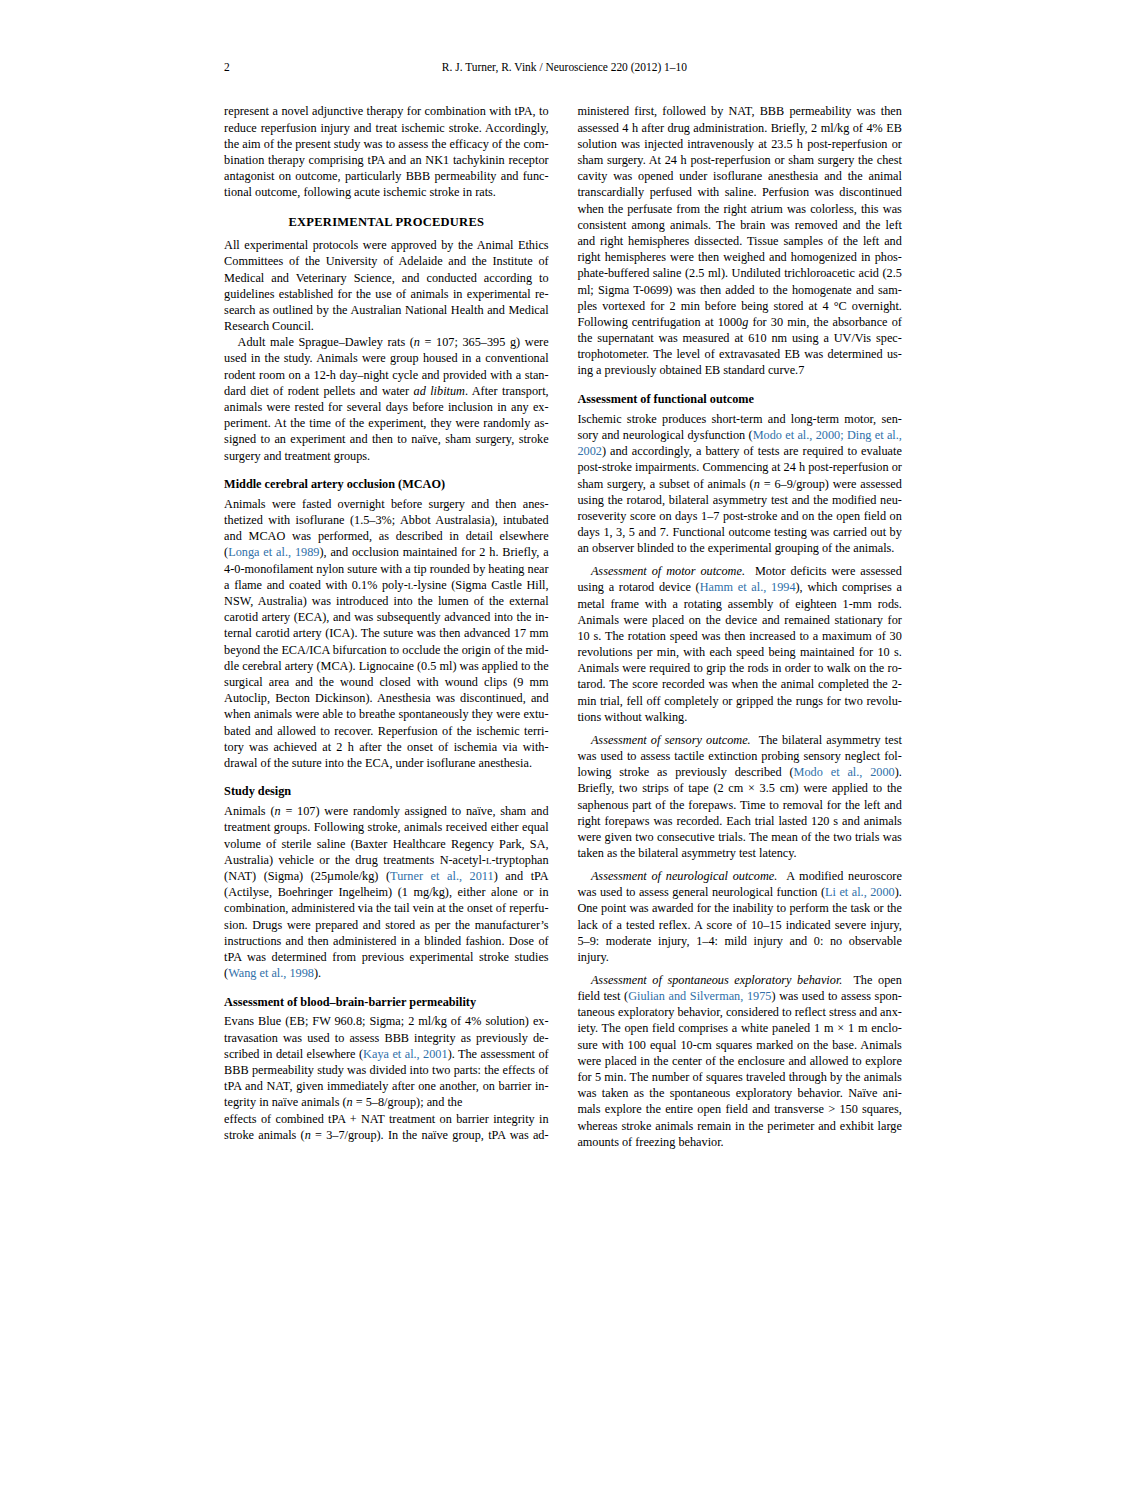2 R. J. Turner, R. Vink / Neuroscience 220 (2012) 1–10
represent a novel adjunctive therapy for combination with tPA, to reduce reperfusion injury and treat ischemic stroke. Accordingly, the aim of the present study was to assess the efficacy of the combination therapy comprising tPA and an NK1 tachykinin receptor antagonist on outcome, particularly BBB permeability and functional outcome, following acute ischemic stroke in rats.
Experimental procedures
All experimental protocols were approved by the Animal Ethics Committees of the University of Adelaide and the Institute of Medical and Veterinary Science, and conducted according to guidelines established for the use of animals in experimental research as outlined by the Australian National Health and Medical Research Council.
Adult male Sprague–Dawley rats (n = 107; 365–395 g) were used in the study. Animals were group housed in a conventional rodent room on a 12-h day–night cycle and provided with a standard diet of rodent pellets and water ad libitum. After transport, animals were rested for several days before inclusion in any experiment. At the time of the experiment, they were randomly assigned to an experiment and then to naïve, sham surgery, stroke surgery and treatment groups.
Middle cerebral artery occlusion (MCAO)
Animals were fasted overnight before surgery and then anesthetized with isoflurane (1.5–3%; Abbot Australasia), intubated and MCAO was performed, as described in detail elsewhere (Longa et al., 1989), and occlusion maintained for 2 h. Briefly, a 4-0-monofilament nylon suture with a tip rounded by heating near a flame and coated with 0.1% poly-l-lysine (Sigma Castle Hill, NSW, Australia) was introduced into the lumen of the external carotid artery (ECA), and was subsequently advanced into the internal carotid artery (ICA). The suture was then advanced 17 mm beyond the ECA/ICA bifurcation to occlude the origin of the middle cerebral artery (MCA). Lignocaine (0.5 ml) was applied to the surgical area and the wound closed with wound clips (9 mm Autoclip, Becton Dickinson). Anesthesia was discontinued, and when animals were able to breathe spontaneously they were extubated and allowed to recover. Reperfusion of the ischemic territory was achieved at 2 h after the onset of ischemia via withdrawal of the suture into the ECA, under isoflurane anesthesia.
Study design
Animals (n = 107) were randomly assigned to naïve, sham and treatment groups. Following stroke, animals received either equal volume of sterile saline (Baxter Healthcare Regency Park, SA, Australia) vehicle or the drug treatments N-acetyl-l-tryptophan (NAT) (Sigma) (25µmole/kg) (Turner et al., 2011) and tPA (Actilyse, Boehringer Ingelheim) (1 mg/kg), either alone or in combination, administered via the tail vein at the onset of reperfusion. Drugs were prepared and stored as per the manufacturer’s instructions and then administered in a blinded fashion. Dose of tPA was determined from previous experimental stroke studies (Wang et al., 1998).
Assessment of blood–brain-barrier permeability
Evans Blue (EB; FW 960.8; Sigma; 2 ml/kg of 4% solution) extravasation was used to assess BBB integrity as previously described in detail elsewhere (Kaya et al., 2001). The assessment of BBB permeability study was divided into two parts: the effects of tPA and NAT, given immediately after one another, on barrier integrity in naïve animals (n = 5–8/group); and the
effects of combined tPA + NAT treatment on barrier integrity in stroke animals (n = 3–7/group). In the naïve group, tPA was administered first, followed by NAT, BBB permeability was then assessed 4 h after drug administration. Briefly, 2 ml/kg of 4% EB solution was injected intravenously at 23.5 h post-reperfusion or sham surgery. At 24 h post-reperfusion or sham surgery the chest cavity was opened under isoflurane anesthesia and the animal transcardially perfused with saline. Perfusion was discontinued when the perfusate from the right atrium was colorless, this was consistent among animals. The brain was removed and the left and right hemispheres dissected. Tissue samples of the left and right hemispheres were then weighed and homogenized in phosphate-buffered saline (2.5 ml). Undiluted trichloroacetic acid (2.5 ml; Sigma T-0699) was then added to the homogenate and samples vortexed for 2 min before being stored at 4 °C overnight. Following centrifugation at 1000g for 30 min, the absorbance of the supernatant was measured at 610 nm using a UV/Vis spectrophotometer. The level of extravasated EB was determined using a previously obtained EB standard curve.7
Assessment of functional outcome
Ischemic stroke produces short-term and long-term motor, sensory and neurological dysfunction (Modo et al., 2000; Ding et al., 2002) and accordingly, a battery of tests are required to evaluate post-stroke impairments. Commencing at 24 h post-reperfusion or sham surgery, a subset of animals (n = 6–9/group) were assessed using the rotarod, bilateral asymmetry test and the modified neuroseverity score on days 1–7 post-stroke and on the open field on days 1, 3, 5 and 7. Functional outcome testing was carried out by an observer blinded to the experimental grouping of the animals.
Assessment of motor outcome. Motor deficits were assessed using a rotarod device (Hamm et al., 1994), which comprises a metal frame with a rotating assembly of eighteen 1-mm rods. Animals were placed on the device and remained stationary for 10 s. The rotation speed was then increased to a maximum of 30 revolutions per min, with each speed being maintained for 10 s. Animals were required to grip the rods in order to walk on the rotarod. The score recorded was when the animal completed the 2-min trial, fell off completely or gripped the rungs for two revolutions without walking.
Assessment of sensory outcome. The bilateral asymmetry test was used to assess tactile extinction probing sensory neglect following stroke as previously described (Modo et al., 2000). Briefly, two strips of tape (2 cm × 3.5 cm) were applied to the saphenous part of the forepaws. Time to removal for the left and right forepaws was recorded. Each trial lasted 120 s and animals were given two consecutive trials. The mean of the two trials was taken as the bilateral asymmetry test latency.
Assessment of neurological outcome. A modified neuroscore was used to assess general neurological function (Li et al., 2000). One point was awarded for the inability to perform the task or the lack of a tested reflex. A score of 10–15 indicated severe injury, 5–9: moderate injury, 1–4: mild injury and 0: no observable injury.
Assessment of spontaneous exploratory behavior. The open field test (Giulian and Silverman, 1975) was used to assess spontaneous exploratory behavior, considered to reflect stress and anxiety. The open field comprises a white paneled 1 m × 1 m enclosure with 100 equal 10-cm squares marked on the base. Animals were placed in the center of the enclosure and allowed to explore for 5 min. The number of squares traveled through by the animals was taken as the spontaneous exploratory behavior. Naïve animals explore the entire open field and transverse > 150 squares, whereas stroke animals remain in the perimeter and exhibit large amounts of freezing behavior.